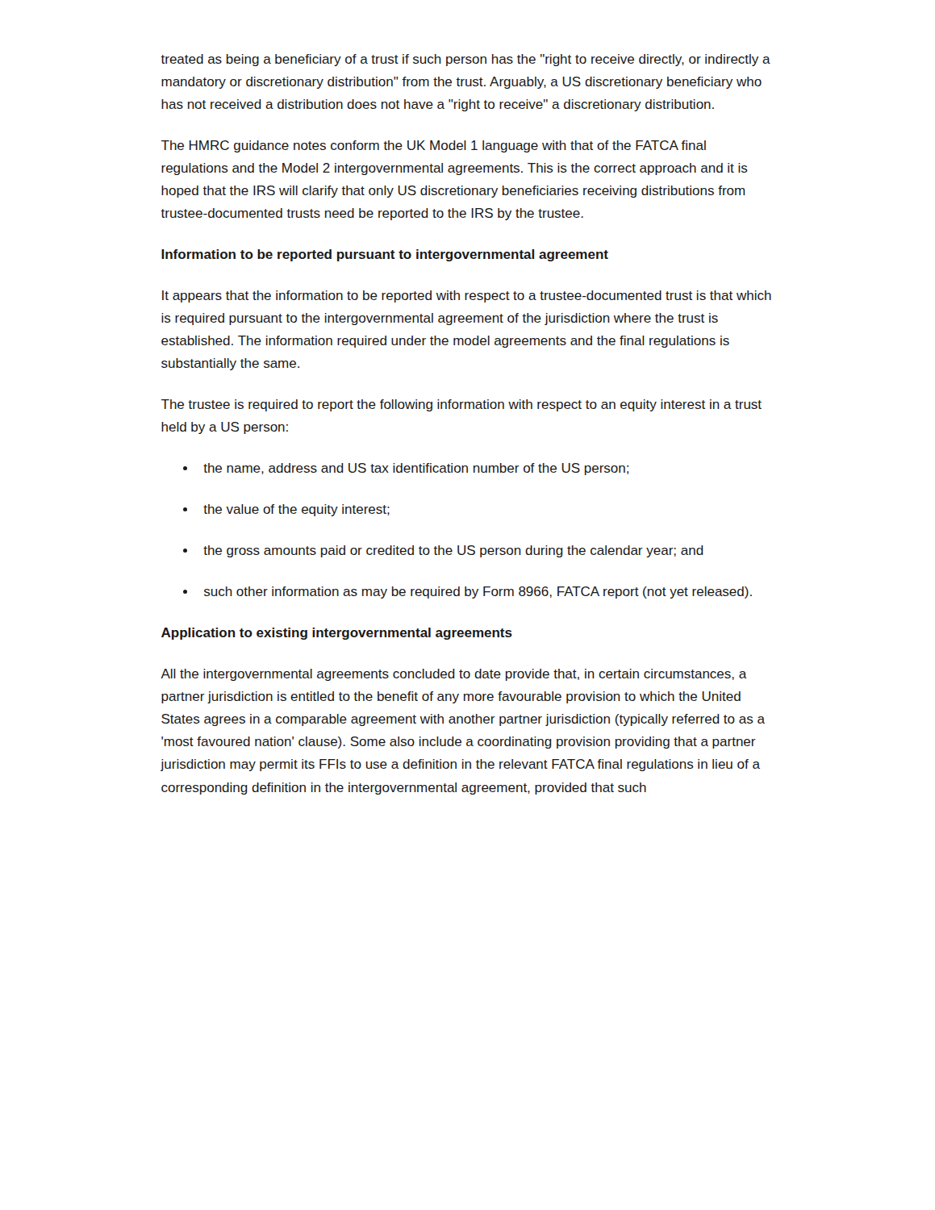treated as being a beneficiary of a trust if such person has the "right to receive directly, or indirectly a mandatory or discretionary distribution" from the trust. Arguably, a US discretionary beneficiary who has not received a distribution does not have a "right to receive" a discretionary distribution.
The HMRC guidance notes conform the UK Model 1 language with that of the FATCA final regulations and the Model 2 intergovernmental agreements. This is the correct approach and it is hoped that the IRS will clarify that only US discretionary beneficiaries receiving distributions from trustee-documented trusts need be reported to the IRS by the trustee.
Information to be reported pursuant to intergovernmental agreement
It appears that the information to be reported with respect to a trustee-documented trust is that which is required pursuant to the intergovernmental agreement of the jurisdiction where the trust is established. The information required under the model agreements and the final regulations is substantially the same.
The trustee is required to report the following information with respect to an equity interest in a trust held by a US person:
the name, address and US tax identification number of the US person;
the value of the equity interest;
the gross amounts paid or credited to the US person during the calendar year; and
such other information as may be required by Form 8966, FATCA report (not yet released).
Application to existing intergovernmental agreements
All the intergovernmental agreements concluded to date provide that, in certain circumstances, a partner jurisdiction is entitled to the benefit of any more favourable provision to which the United States agrees in a comparable agreement with another partner jurisdiction (typically referred to as a 'most favoured nation' clause). Some also include a coordinating provision providing that a partner jurisdiction may permit its FFIs to use a definition in the relevant FATCA final regulations in lieu of a corresponding definition in the intergovernmental agreement, provided that such